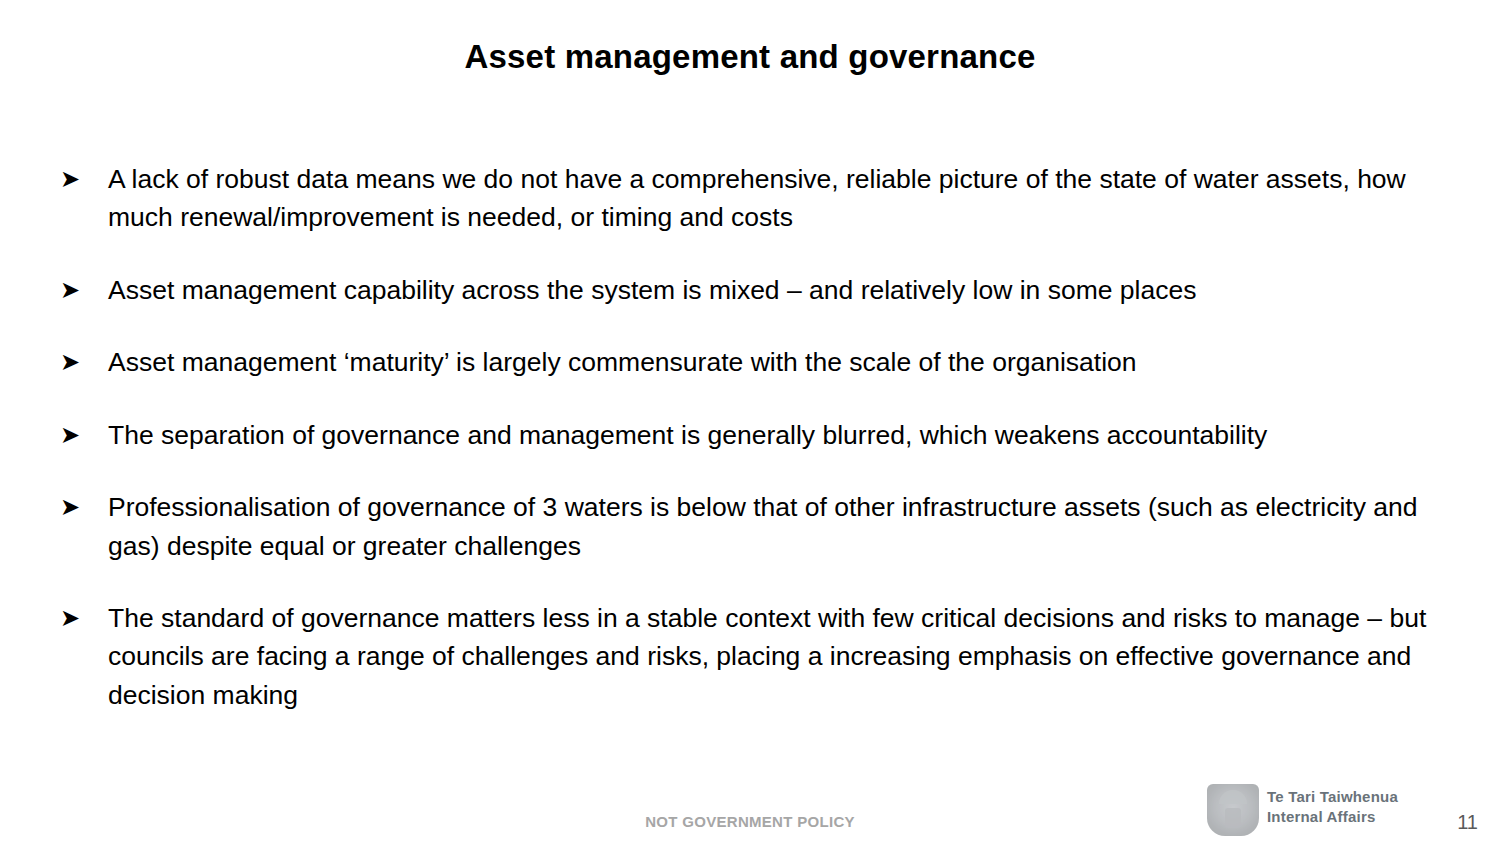Asset management and governance
A lack of robust data means we do not have a comprehensive, reliable picture of the state of water assets, how much renewal/improvement is needed, or timing and costs
Asset management capability across the system is mixed – and relatively low in some places
Asset management ‘maturity’ is largely commensurate with the scale of the organisation
The separation of governance and management is generally blurred, which weakens accountability
Professionalisation of governance of 3 waters is below that of other infrastructure assets (such as electricity and gas) despite equal or greater challenges
The standard of governance matters less in a stable context with few critical decisions and risks to manage – but councils are facing a range of challenges and risks, placing a increasing emphasis on effective governance and decision making
NOT GOVERNMENT POLICY
Te Tari Taiwhenua
Internal Affairs
11